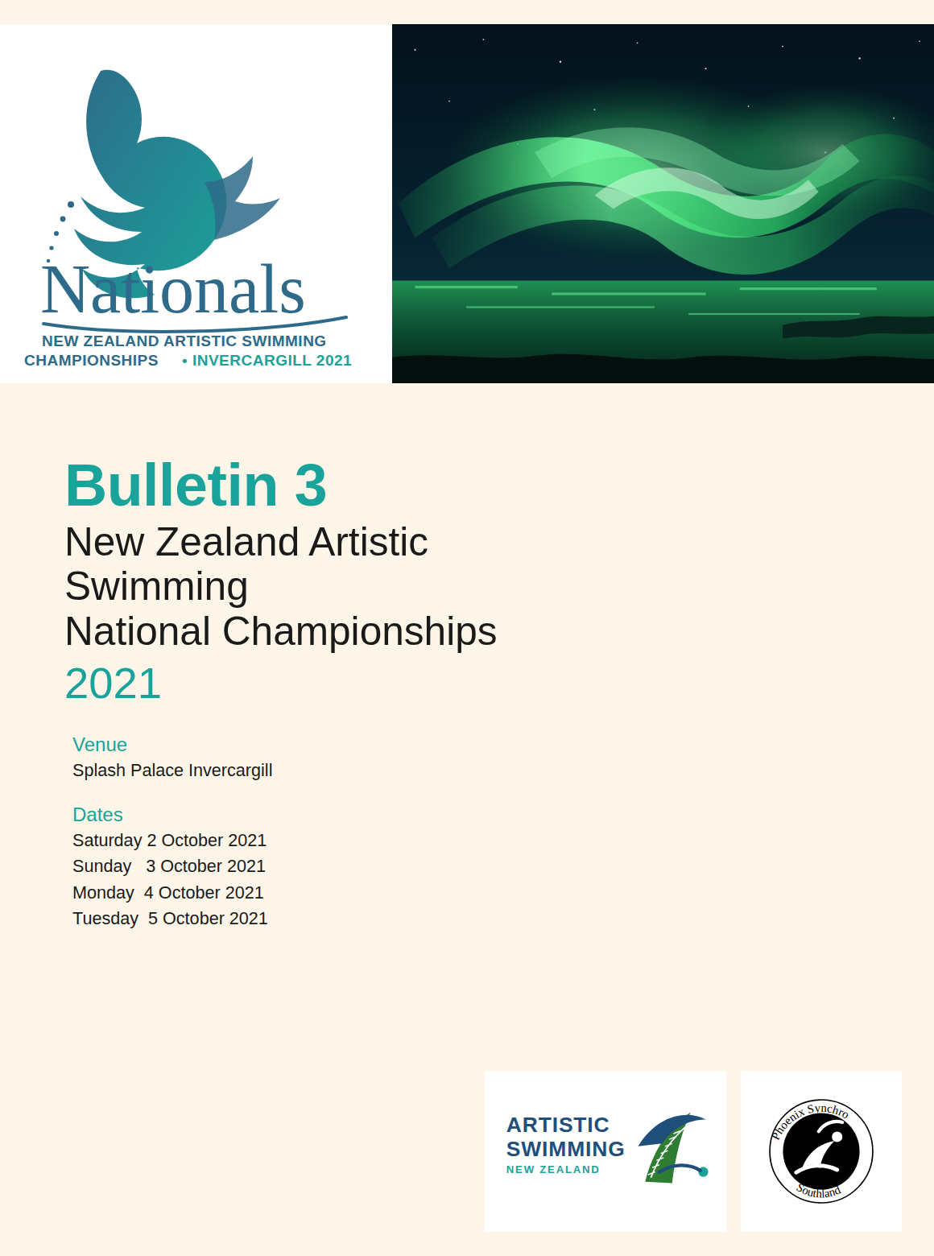Nationals NEW ZEALAND ARTISTIC SWIMMING CHAMPIONSHIPS • INVERCARGILL 2021
Bulletin 3
New Zealand Artistic Swimming
National Championships
2021
Venue
Splash Palace Invercargill
Dates
Saturday 2 October 2021
Sunday 3 October 2021
Monday 4 October 2021
Tuesday 5 October 2021
ARTISTIC SWIMMING NEW ZEALAND
Phoenix Synchro Southland